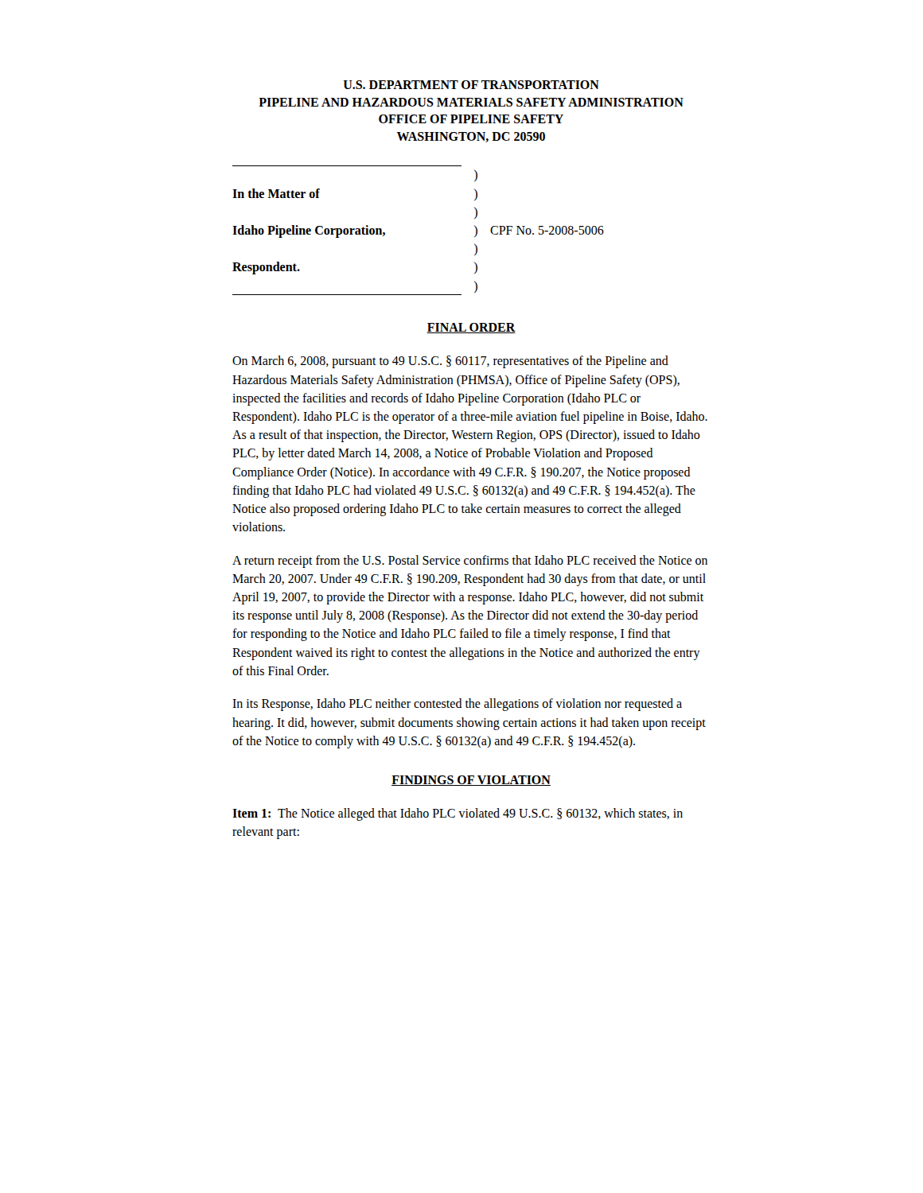U.S. DEPARTMENT OF TRANSPORTATION
PIPELINE AND HAZARDOUS MATERIALS SAFETY ADMINISTRATION
OFFICE OF PIPELINE SAFETY
WASHINGTON, DC 20590
| | ) | |
| In the Matter of | ) | |
| | ) | |
| Idaho Pipeline Corporation, | ) | CPF No. 5-2008-5006 |
| | ) | |
| Respondent. | ) | |
| | ) | |
FINAL ORDER
On March 6, 2008, pursuant to 49 U.S.C. § 60117, representatives of the Pipeline and Hazardous Materials Safety Administration (PHMSA), Office of Pipeline Safety (OPS), inspected the facilities and records of Idaho Pipeline Corporation (Idaho PLC or Respondent). Idaho PLC is the operator of a three-mile aviation fuel pipeline in Boise, Idaho. As a result of that inspection, the Director, Western Region, OPS (Director), issued to Idaho PLC, by letter dated March 14, 2008, a Notice of Probable Violation and Proposed Compliance Order (Notice). In accordance with 49 C.F.R. § 190.207, the Notice proposed finding that Idaho PLC had violated 49 U.S.C. § 60132(a) and 49 C.F.R. § 194.452(a). The Notice also proposed ordering Idaho PLC to take certain measures to correct the alleged violations.
A return receipt from the U.S. Postal Service confirms that Idaho PLC received the Notice on March 20, 2007. Under 49 C.F.R. § 190.209, Respondent had 30 days from that date, or until April 19, 2007, to provide the Director with a response. Idaho PLC, however, did not submit its response until July 8, 2008 (Response). As the Director did not extend the 30-day period for responding to the Notice and Idaho PLC failed to file a timely response, I find that Respondent waived its right to contest the allegations in the Notice and authorized the entry of this Final Order.
In its Response, Idaho PLC neither contested the allegations of violation nor requested a hearing. It did, however, submit documents showing certain actions it had taken upon receipt of the Notice to comply with 49 U.S.C. § 60132(a) and 49 C.F.R. § 194.452(a).
FINDINGS OF VIOLATION
Item 1: The Notice alleged that Idaho PLC violated 49 U.S.C. § 60132, which states, in relevant part: